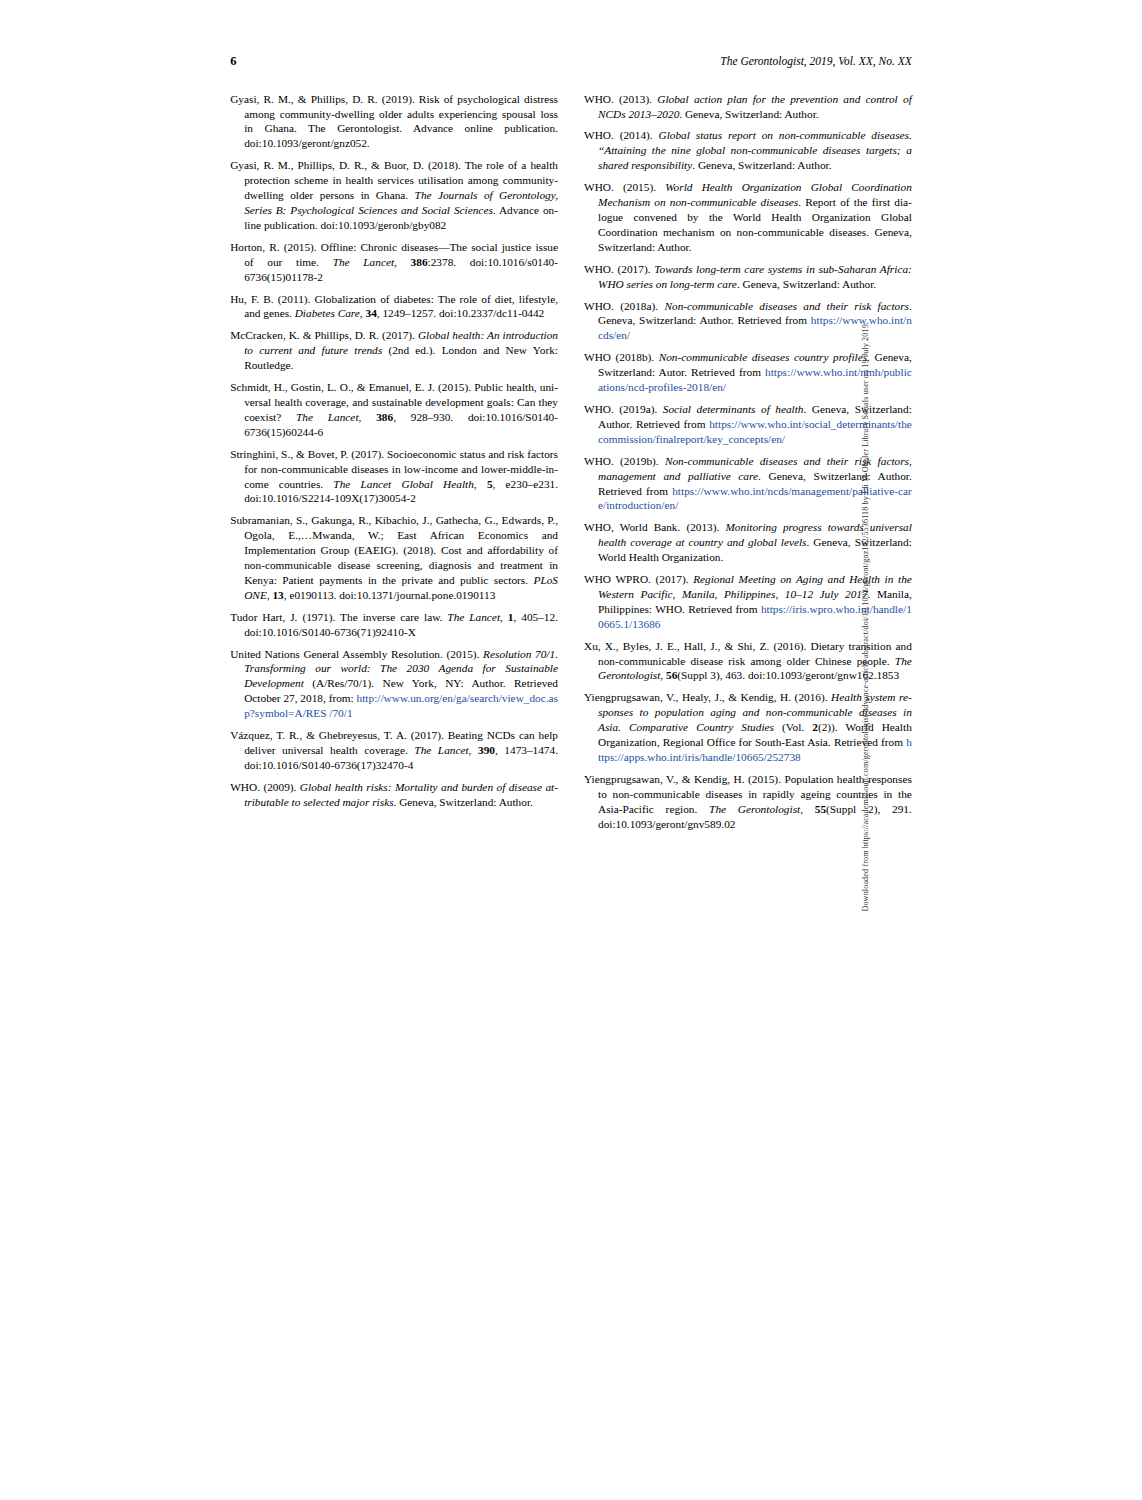Downloaded from https://academic.oup.com/gerontologist/advance-article-abstract/doi/10.1093/geront/gnz102/5536118 by Eli M Oboler Library Serials user on 19 July 2019
6 The Gerontologist, 2019, Vol. XX, No. XX
Gyasi, R. M., & Phillips, D. R. (2019). Risk of psychological distress among community-dwelling older adults experiencing spousal loss in Ghana. The Gerontologist. Advance online publication. doi:10.1093/geront/gnz052.
Gyasi, R. M., Phillips, D. R., & Buor, D. (2018). The role of a health protection scheme in health services utilisation among community-dwelling older persons in Ghana. The Journals of Gerontology, Series B: Psychological Sciences and Social Sciences. Advance online publication. doi:10.1093/geronb/gby082
Horton, R. (2015). Offline: Chronic diseases—The social justice issue of our time. The Lancet, 386:2378. doi:10.1016/s0140-6736(15)01178-2
Hu, F. B. (2011). Globalization of diabetes: The role of diet, lifestyle, and genes. Diabetes Care, 34, 1249–1257. doi:10.2337/dc11-0442
McCracken, K. & Phillips, D. R. (2017). Global health: An introduction to current and future trends (2nd ed.). London and New York: Routledge.
Schmidt, H., Gostin, L. O., & Emanuel, E. J. (2015). Public health, universal health coverage, and sustainable development goals: Can they coexist? The Lancet, 386, 928–930. doi:10.1016/S0140-6736(15)60244-6
Stringhini, S., & Bovet, P. (2017). Socioeconomic status and risk factors for non-communicable diseases in low-income and lower-middle-income countries. The Lancet Global Health, 5, e230–e231. doi:10.1016/S2214-109X(17)30054-2
Subramanian, S., Gakunga, R., Kibachio, J., Gathecha, G., Edwards, P., Ogola, E.,…Mwanda, W.; East African Economics and Implementation Group (EAEIG). (2018). Cost and affordability of non-communicable disease screening, diagnosis and treatment in Kenya: Patient payments in the private and public sectors. PLoS ONE, 13, e0190113. doi:10.1371/journal.pone.0190113
Tudor Hart, J. (1971). The inverse care law. The Lancet, 1, 405–12. doi:10.1016/S0140-6736(71)92410-X
United Nations General Assembly Resolution. (2015). Resolution 70/1. Transforming our world: The 2030 Agenda for Sustainable Development (A/Res/70/1). New York, NY: Author. Retrieved October 27, 2018, from: http://www.un.org/en/ga/search/view_doc.asp?symbol=A/RES /70/1
Vázquez, T. R., & Ghebreyesus, T. A. (2017). Beating NCDs can help deliver universal health coverage. The Lancet, 390, 1473–1474. doi:10.1016/S0140-6736(17)32470-4
WHO. (2009). Global health risks: Mortality and burden of disease attributable to selected major risks. Geneva, Switzerland: Author.
WHO. (2013). Global action plan for the prevention and control of NCDs 2013–2020. Geneva, Switzerland: Author.
WHO. (2014). Global status report on non-communicable diseases. “Attaining the nine global non-communicable diseases targets; a shared responsibility. Geneva, Switzerland: Author.
WHO. (2015). World Health Organization Global Coordination Mechanism on non-communicable diseases. Report of the first dialogue convened by the World Health Organization Global Coordination mechanism on non-communicable diseases. Geneva, Switzerland: Author.
WHO. (2017). Towards long-term care systems in sub-Saharan Africa: WHO series on long-term care. Geneva, Switzerland: Author.
WHO. (2018a). Non-communicable diseases and their risk factors. Geneva, Switzerland: Author. Retrieved from https://www.who.int/ncds/en/
WHO (2018b). Non-communicable diseases country profiles. Geneva, Switzerland: Autor. Retrieved from https://www.who.int/nmh/publications/ncd-profiles-2018/en/
WHO. (2019a). Social determinants of health. Geneva, Switzerland: Author. Retrieved from https://www.who.int/social_determinants/thecommission/finalreport/key_concepts/en/
WHO. (2019b). Non-communicable diseases and their risk factors, management and palliative care. Geneva, Switzerland: Author. Retrieved from https://www.who.int/ncds/management/palliative-care/introduction/en/
WHO, World Bank. (2013). Monitoring progress towards universal health coverage at country and global levels. Geneva, Switzerland: World Health Organization.
WHO WPRO. (2017). Regional Meeting on Aging and Health in the Western Pacific, Manila, Philippines, 10–12 July 2017. Manila, Philippines: WHO. Retrieved from https://iris.wpro.who.int/handle/10665.1/13686
Xu, X., Byles, J. E., Hall, J., & Shi, Z. (2016). Dietary transition and non-communicable disease risk among older Chinese people. The Gerontologist, 56(Suppl 3), 463. doi:10.1093/geront/gnw162.1853
Yiengprugsawan, V., Healy, J., & Kendig, H. (2016). Health system responses to population aging and non-communicable diseases in Asia. Comparative Country Studies (Vol. 2(2)). World Health Organization, Regional Office for South-East Asia. Retrieved from https://apps.who.int/iris/handle/10665/252738
Yiengprugsawan, V., & Kendig, H. (2015). Population health responses to non-communicable diseases in rapidly ageing countries in the Asia-Pacific region. The Gerontologist, 55(Suppl 2), 291. doi:10.1093/geront/gnv589.02